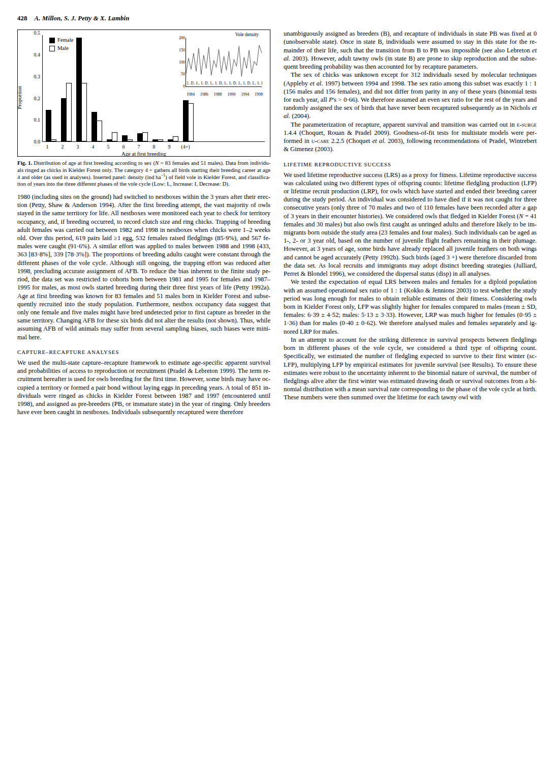428 A. Millon, S. J. Petty & X. Lambin
Proportion
0.5 0.4 0.3 0.2 0.1 0.0
Female
Male
Vole density
200 150 100 50 0
I, D, L, I, D, L, I, D, L, I, D, L, I, D, L, I, I
1984 1986 1988 1990 1994 1998
1 2 3 4 5 6 7 8 9 (4+)
Age at first breeding
Fig. 1. Distribution of age at first breeding according to sex (N = 83 females and 51 males). Data from individuals ringed as chicks in Kielder Forest only. The category 4 + gathers all birds starting their breeding career at age 4 and older (as used in analyses). Inserted panel: density (ind ha−1) of field vole in Kielder Forest, and classification of years into the three different phases of the vole cycle (Low: L, Increase: I, Decrease: D).
1980 (including sites on the ground) had switched to nestboxes within the 3 years after their erection (Petty, Shaw & Anderson 1994). After the first breeding attempt, the vast majority of owls stayed in the same territory for life. All nestboxes were monitored each year to check for territory occupancy, and, if breeding occurred, to record clutch size and ring chicks. Trapping of breeding adult females was carried out between 1982 and 1998 in nestboxes when chicks were 1–2 weeks old. Over this period, 619 pairs laid ≥1 egg, 532 females raised fledglings (85·9%), and 567 females were caught (91·6%). A similar effort was applied to males between 1988 and 1998 (433, 363 [83·8%], 339 [78·3%]). The proportions of breeding adults caught were constant through the different phases of the vole cycle. Although still ongoing, the trapping effort was reduced after 1998, precluding accurate assignment of AFB. To reduce the bias inherent to the finite study period, the data set was restricted to cohorts born between 1981 and 1995 for females and 1987–1995 for males, as most owls started breeding during their three first years of life (Petty 1992a). Age at first breeding was known for 83 females and 51 males born in Kielder Forest and subsequently recruited into the study population. Furthermore, nestbox occupancy data suggest that only one female and five males might have bred undetected prior to first capture as breeder in the same territory. Changing AFB for these six birds did not alter the results (not shown). Thus, while assuming AFB of wild animals may suffer from several sampling biases, such biases were minimal here.
Capture–recapture analyses
We used the multi-state capture–recapture framework to estimate age-specific apparent survival and probabilities of access to reproduction or recruitment (Pradel & Lebreton 1999). The term recruitment hereafter is used for owls breeding for the first time. However, some birds may have occupied a territory or formed a pair bond without laying eggs in preceding years. A total of 851 individuals were ringed as chicks in Kielder Forest between 1987 and 1997 (encountered until 1998), and assigned as pre-breeders (PB, or immature state) in the year of ringing. Only breeders have ever been caught in nestboxes. Individuals subsequently recaptured were therefore
unambiguously assigned as breeders (B), and recapture of individuals in state PB was fixed at 0 (unobservable state). Once in state B, individuals were assumed to stay in this state for the remainder of their life, such that the transition from B to PB was impossible (see also Lebreton et al. 2003). However, adult tawny owls (in state B) are prone to skip reproduction and the subsequent breeding probability was then accounted for by recapture parameters.
The sex of chicks was unknown except for 312 individuals sexed by molecular techniques (Appleby et al. 1997) between 1994 and 1998. The sex ratio among this subset was exactly 1 : 1 (156 males and 156 females), and did not differ from parity in any of these years (binomial tests for each year, all P's > 0·66). We therefore assumed an even sex ratio for the rest of the years and randomly assigned the sex of birds that have never been recaptured subsequently as in Nichols et al. (2004).
The parameterization of recapture, apparent survival and transition was carried out in e-surge 1.4.4 (Choquet, Rouan & Pradel 2009). Goodness-of-fit tests for multistate models were performed in u-care 2.2.5 (Choquet et al. 2003), following recommendations of Pradel, Wintrebert & Gimenez (2003).
Lifetime reproductive success
We used lifetime reproductive success (LRS) as a proxy for fitness. Lifetime reproductive success was calculated using two different types of offspring counts: lifetime fledgling production (LFP) or lifetime recruit production (LRP), for owls which have started and ended their breeding career during the study period. An individual was considered to have died if it was not caught for three consecutive years (only three of 70 males and two of 110 females have been recorded after a gap of 3 years in their encounter histories). We considered owls that fledged in Kielder Forest (N = 41 females and 30 males) but also owls first caught as unringed adults and therefore likely to be immigrants born outside the study area (23 females and four males). Such individuals can be aged as 1-, 2- or 3 year old, based on the number of juvenile flight feathers remaining in their plumage. However, at 3 years of age, some birds have already replaced all juvenile feathers on both wings and cannot be aged accurately (Petty 1992b). Such birds (aged 3 +) were therefore discarded from the data set. As local recruits and immigrants may adopt distinct breeding strategies (Julliard, Perret & Blondel 1996), we considered the dispersal status (disp) in all analyses.
We tested the expectation of equal LRS between males and females for a diploid population with an assumed operational sex ratio of 1 : 1 (Kokko & Jennions 2003) to test whether the study period was long enough for males to obtain reliable estimates of their fitness. Considering owls born in Kielder Forest only, LFP was slightly higher for females compared to males (mean ± SD, females: 6·39 ± 4·52; males: 5·13 ± 3·33). However, LRP was much higher for females (0·95 ± 1·36) than for males (0·40 ± 0·62). We therefore analysed males and females separately and ignored LRP for males.
In an attempt to account for the striking difference in survival prospects between fledglings born in different phases of the vole cycle, we considered a third type of offspring count. Specifically, we estimated the number of fledgling expected to survive to their first winter (sc-LFP), multiplying LFP by empirical estimates for juvenile survival (see Results). To ensure these estimates were robust to the uncertainty inherent to the binomial nature of survival, the number of fledglings alive after the first winter was estimated drawing death or survival outcomes from a binomial distribution with a mean survival rate corresponding to the phase of the vole cycle at birth. These numbers were then summed over the lifetime for each tawny owl with